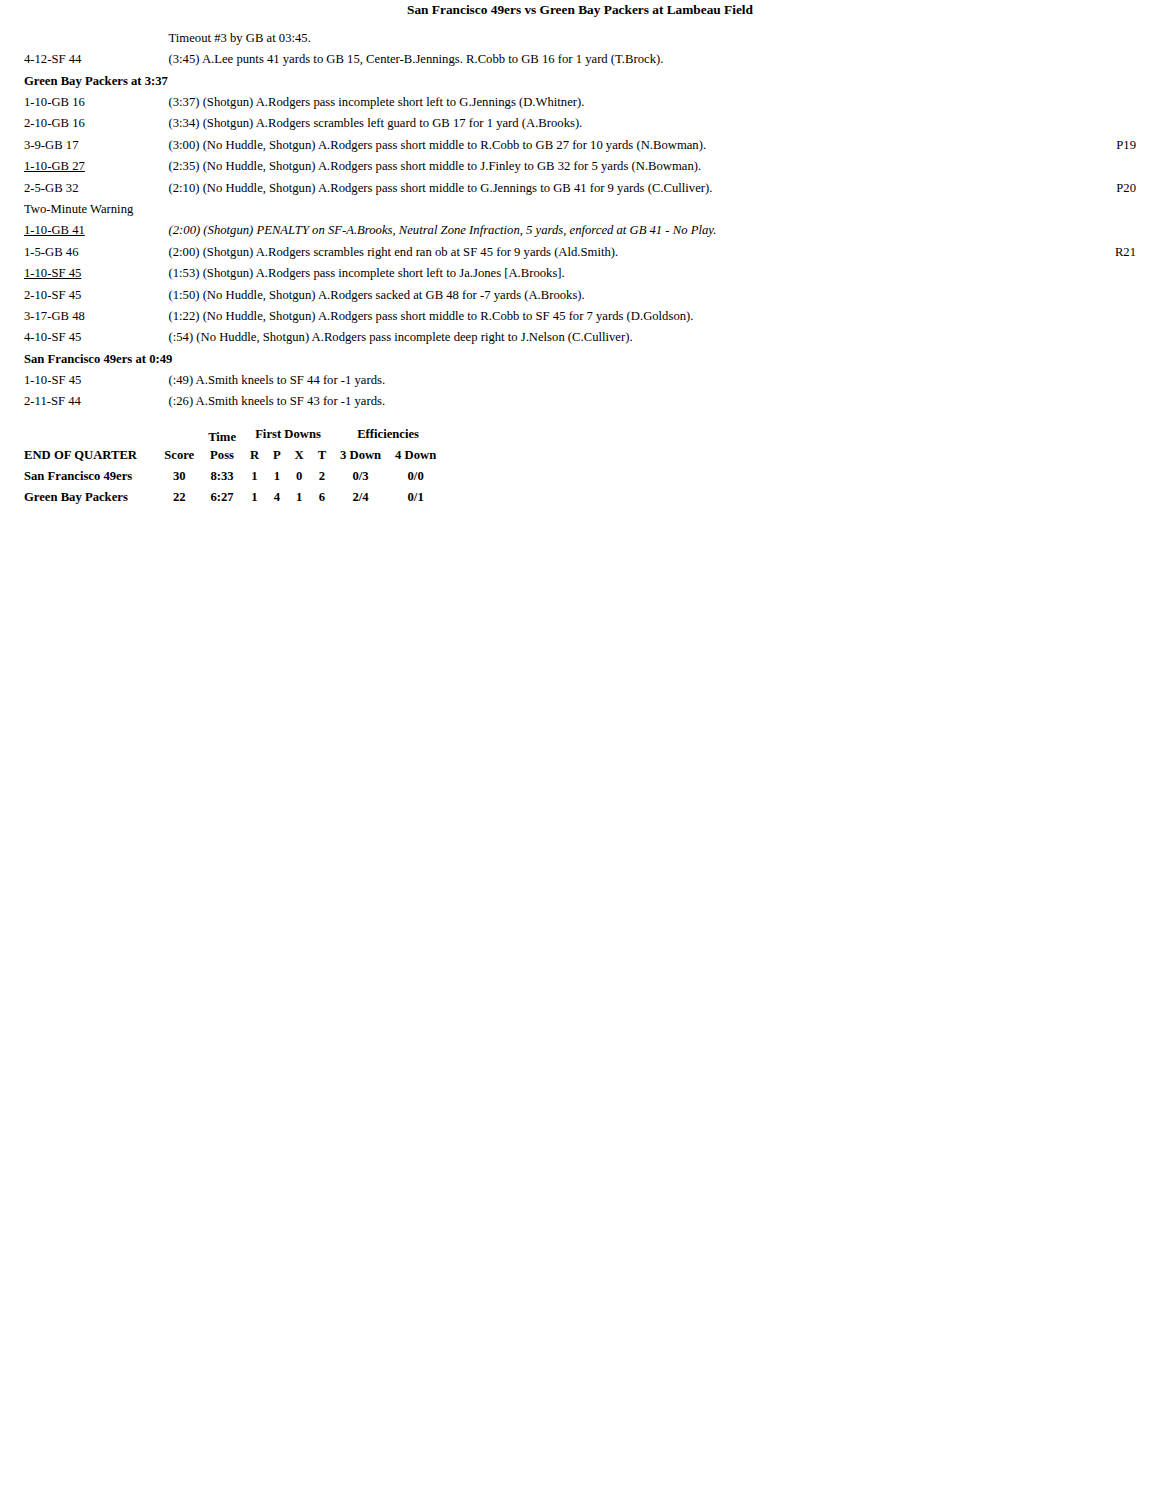San Francisco 49ers vs Green Bay Packers at Lambeau Field
| | Timeout #3 by GB at 03:45. | |
| 4-12-SF 44 | (3:45) A.Lee punts 41 yards to GB 15, Center-B.Jennings. R.Cobb to GB 16 for 1 yard (T.Brock). | |
| Green Bay Packers at 3:37 |
| 1-10-GB 16 | (3:37) (Shotgun) A.Rodgers pass incomplete short left to G.Jennings (D.Whitner). | |
| 2-10-GB 16 | (3:34) (Shotgun) A.Rodgers scrambles left guard to GB 17 for 1 yard (A.Brooks). | |
| 3-9-GB 17 | (3:00) (No Huddle, Shotgun) A.Rodgers pass short middle to R.Cobb to GB 27 for 10 yards (N.Bowman). | P19 |
| 1-10-GB 27 | (2:35) (No Huddle, Shotgun) A.Rodgers pass short middle to J.Finley to GB 32 for 5 yards (N.Bowman). | |
| 2-5-GB 32 | (2:10) (No Huddle, Shotgun) A.Rodgers pass short middle to G.Jennings to GB 41 for 9 yards (C.Culliver). | P20 |
| Two-Minute Warning | | |
| 1-10-GB 41 | (2:00) (Shotgun) PENALTY on SF-A.Brooks, Neutral Zone Infraction, 5 yards, enforced at GB 41 - No Play. | |
| 1-5-GB 46 | (2:00) (Shotgun) A.Rodgers scrambles right end ran ob at SF 45 for 9 yards (Ald.Smith). | R21 |
| 1-10-SF 45 | (1:53) (Shotgun) A.Rodgers pass incomplete short left to Ja.Jones [A.Brooks]. | |
| 2-10-SF 45 | (1:50) (No Huddle, Shotgun) A.Rodgers sacked at GB 48 for -7 yards (A.Brooks). | |
| 3-17-GB 48 | (1:22) (No Huddle, Shotgun) A.Rodgers pass short middle to R.Cobb to SF 45 for 7 yards (D.Goldson). | |
| 4-10-SF 45 | (:54) (No Huddle, Shotgun) A.Rodgers pass incomplete deep right to J.Nelson (C.Culliver). | |
| San Francisco 49ers at 0:49 |
| 1-10-SF 45 | (:49) A.Smith kneels to SF 44 for -1 yards. | |
| 2-11-SF 44 | (:26) A.Smith kneels to SF 43 for -1 yards. | |
| END OF QUARTER | Score | Time Poss | First Downs | Efficiencies |
| --- | --- | --- | --- | --- |
| R | P | X | T | 3 Down | 4 Down |
| San Francisco 49ers | 30 | 8:33 | 1 | 1 | 0 | 2 | 0/3 | 0/0 |
| Green Bay Packers | 22 | 6:27 | 1 | 4 | 1 | 6 | 2/4 | 0/1 |